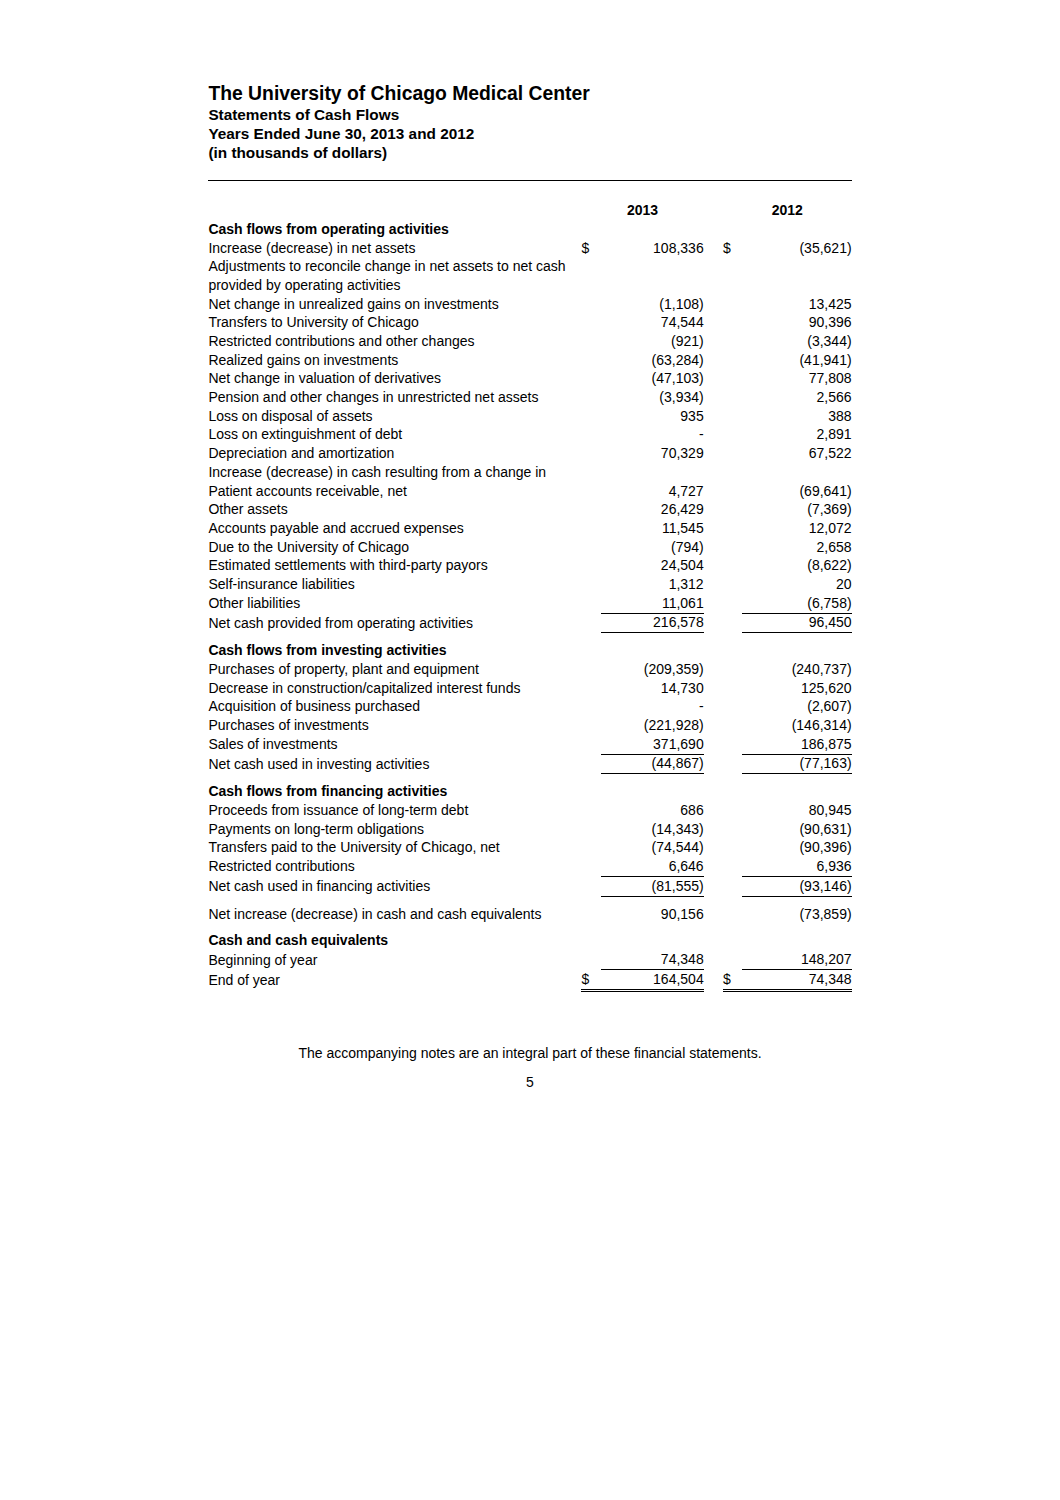The University of Chicago Medical Center
Statements of Cash Flows
Years Ended June 30, 2013 and 2012
(in thousands of dollars)
| | 2013 | | 2012 |
| Cash flows from operating activities | | | | | |
| Increase (decrease) in net assets | $ | 108,336 | | $ | (35,621) |
| Adjustments to reconcile change in net assets to net cash | | | | | |
| provided by operating activities | | | | | |
| Net change in unrealized gains on investments | | (1,108) | | | 13,425 |
| Transfers to University of Chicago | | 74,544 | | | 90,396 |
| Restricted contributions and other changes | | (921) | | | (3,344) |
| Realized gains on investments | | (63,284) | | | (41,941) |
| Net change in valuation of derivatives | | (47,103) | | | 77,808 |
| Pension and other changes in unrestricted net assets | | (3,934) | | | 2,566 |
| Loss on disposal of assets | | 935 | | | 388 |
| Loss on extinguishment of debt | | - | | | 2,891 |
| Depreciation and amortization | | 70,329 | | | 67,522 |
| Increase (decrease) in cash resulting from a change in | | | | | |
| Patient accounts receivable, net | | 4,727 | | | (69,641) |
| Other assets | | 26,429 | | | (7,369) |
| Accounts payable and accrued expenses | | 11,545 | | | 12,072 |
| Due to the University of Chicago | | (794) | | | 2,658 |
| Estimated settlements with third-party payors | | 24,504 | | | (8,622) |
| Self-insurance liabilities | | 1,312 | | | 20 |
| Other liabilities | | 11,061 | | | (6,758) |
| Net cash provided from operating activities | | 216,578 | | | 96,450 |
| Cash flows from investing activities | | | | | |
| Purchases of property, plant and equipment | | (209,359) | | | (240,737) |
| Decrease in construction/capitalized interest funds | | 14,730 | | | 125,620 |
| Acquisition of business purchased | | - | | | (2,607) |
| Purchases of investments | | (221,928) | | | (146,314) |
| Sales of investments | | 371,690 | | | 186,875 |
| Net cash used in investing activities | | (44,867) | | | (77,163) |
| Cash flows from financing activities | | | | | |
| Proceeds from issuance of long-term debt | | 686 | | | 80,945 |
| Payments on long-term obligations | | (14,343) | | | (90,631) |
| Transfers paid to the University of Chicago, net | | (74,544) | | | (90,396) |
| Restricted contributions | | 6,646 | | | 6,936 |
| Net cash used in financing activities | | (81,555) | | | (93,146) |
| Net increase (decrease) in cash and cash equivalents | | 90,156 | | | (73,859) |
| Cash and cash equivalents | | | | | |
| Beginning of year | | 74,348 | | | 148,207 |
| End of year | $ | 164,504 | | $ | 74,348 |
The accompanying notes are an integral part of these financial statements.
5